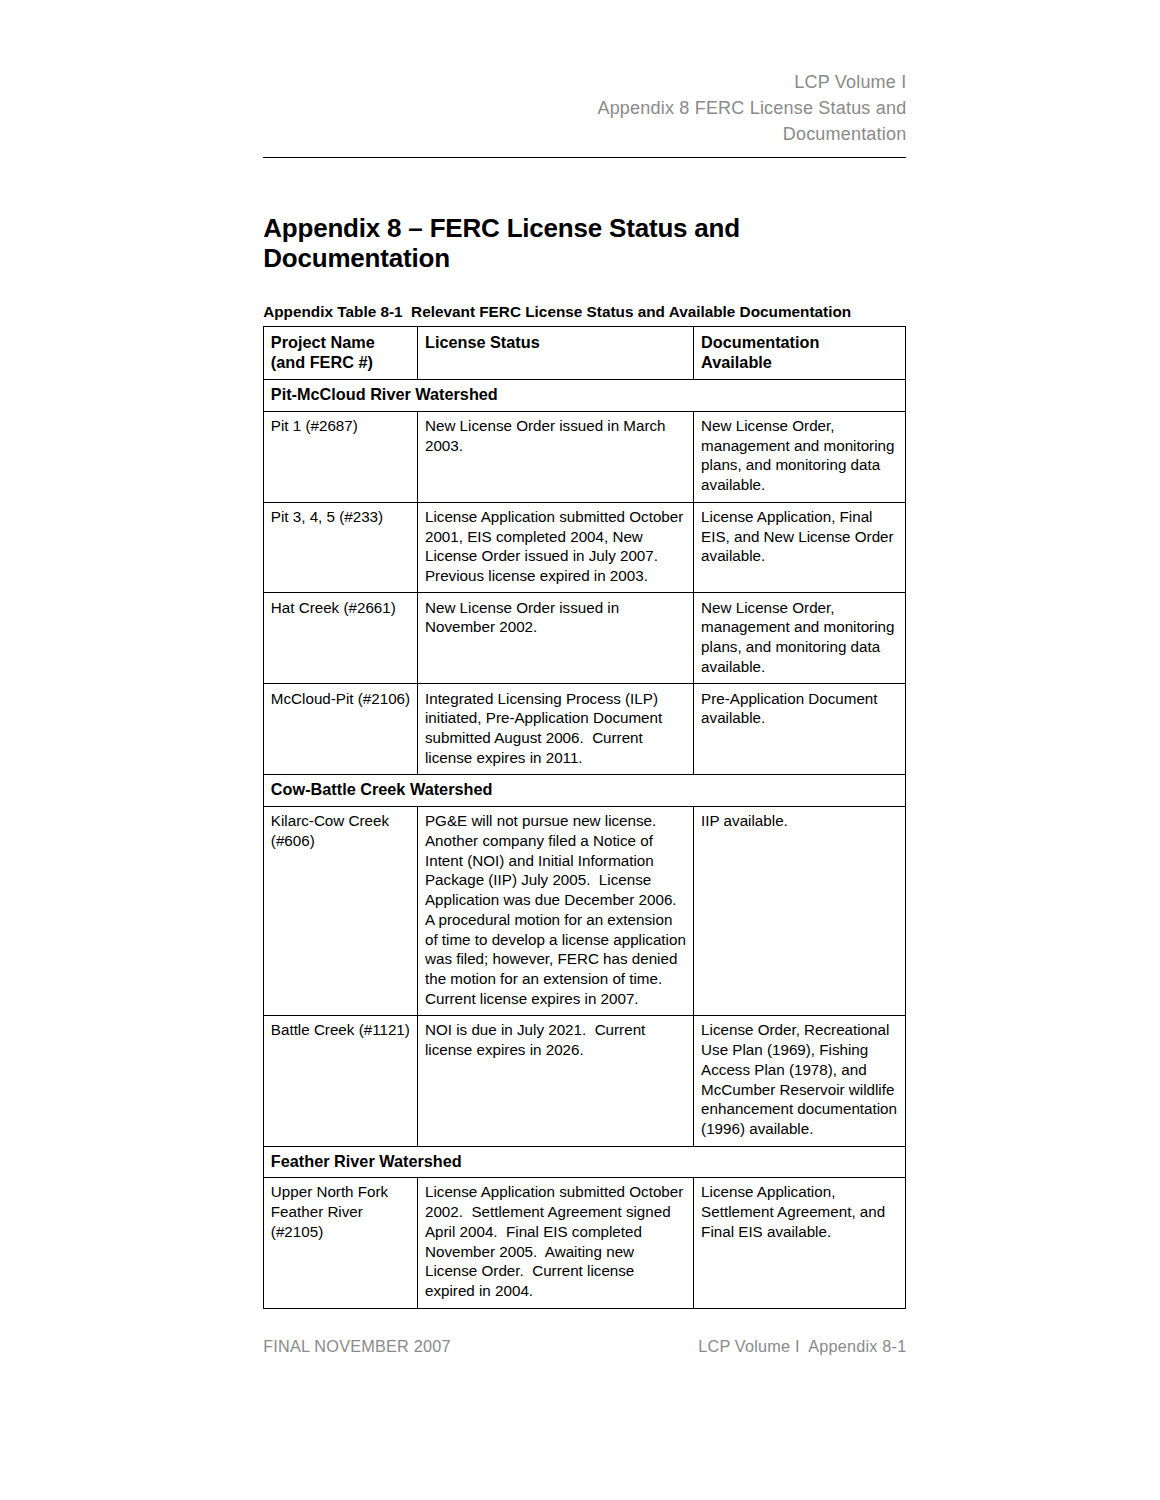LCP Volume I
Appendix 8 FERC License Status and
Documentation
Appendix 8 – FERC License Status and Documentation
Appendix Table 8-1 Relevant FERC License Status and Available Documentation
| Project Name (and FERC #) | License Status | Documentation Available |
| --- | --- | --- |
| Pit-McCloud River Watershed |
| Pit 1 (#2687) | New License Order issued in March 2003. | New License Order, management and monitoring plans, and monitoring data available. |
| Pit 3, 4, 5 (#233) | License Application submitted October 2001, EIS completed 2004, New License Order issued in July 2007. Previous license expired in 2003. | License Application, Final EIS, and New License Order available. |
| Hat Creek (#2661) | New License Order issued in November 2002. | New License Order, management and monitoring plans, and monitoring data available. |
| McCloud-Pit (#2106) | Integrated Licensing Process (ILP) initiated, Pre-Application Document submitted August 2006. Current license expires in 2011. | Pre-Application Document available. |
| Cow-Battle Creek Watershed |
| Kilarc-Cow Creek (#606) | PG&E will not pursue new license. Another company filed a Notice of Intent (NOI) and Initial Information Package (IIP) July 2005. License Application was due December 2006. A procedural motion for an extension of time to develop a license application was filed; however, FERC has denied the motion for an extension of time. Current license expires in 2007. | IIP available. |
| Battle Creek (#1121) | NOI is due in July 2021. Current license expires in 2026. | License Order, Recreational Use Plan (1969), Fishing Access Plan (1978), and McCumber Reservoir wildlife enhancement documentation (1996) available. |
| Feather River Watershed |
| Upper North Fork Feather River (#2105) | License Application submitted October 2002. Settlement Agreement signed April 2004. Final EIS completed November 2005. Awaiting new License Order. Current license expired in 2004. | License Application, Settlement Agreement, and Final EIS available. |
FINAL NOVEMBER 2007
LCP Volume I Appendix 8-1